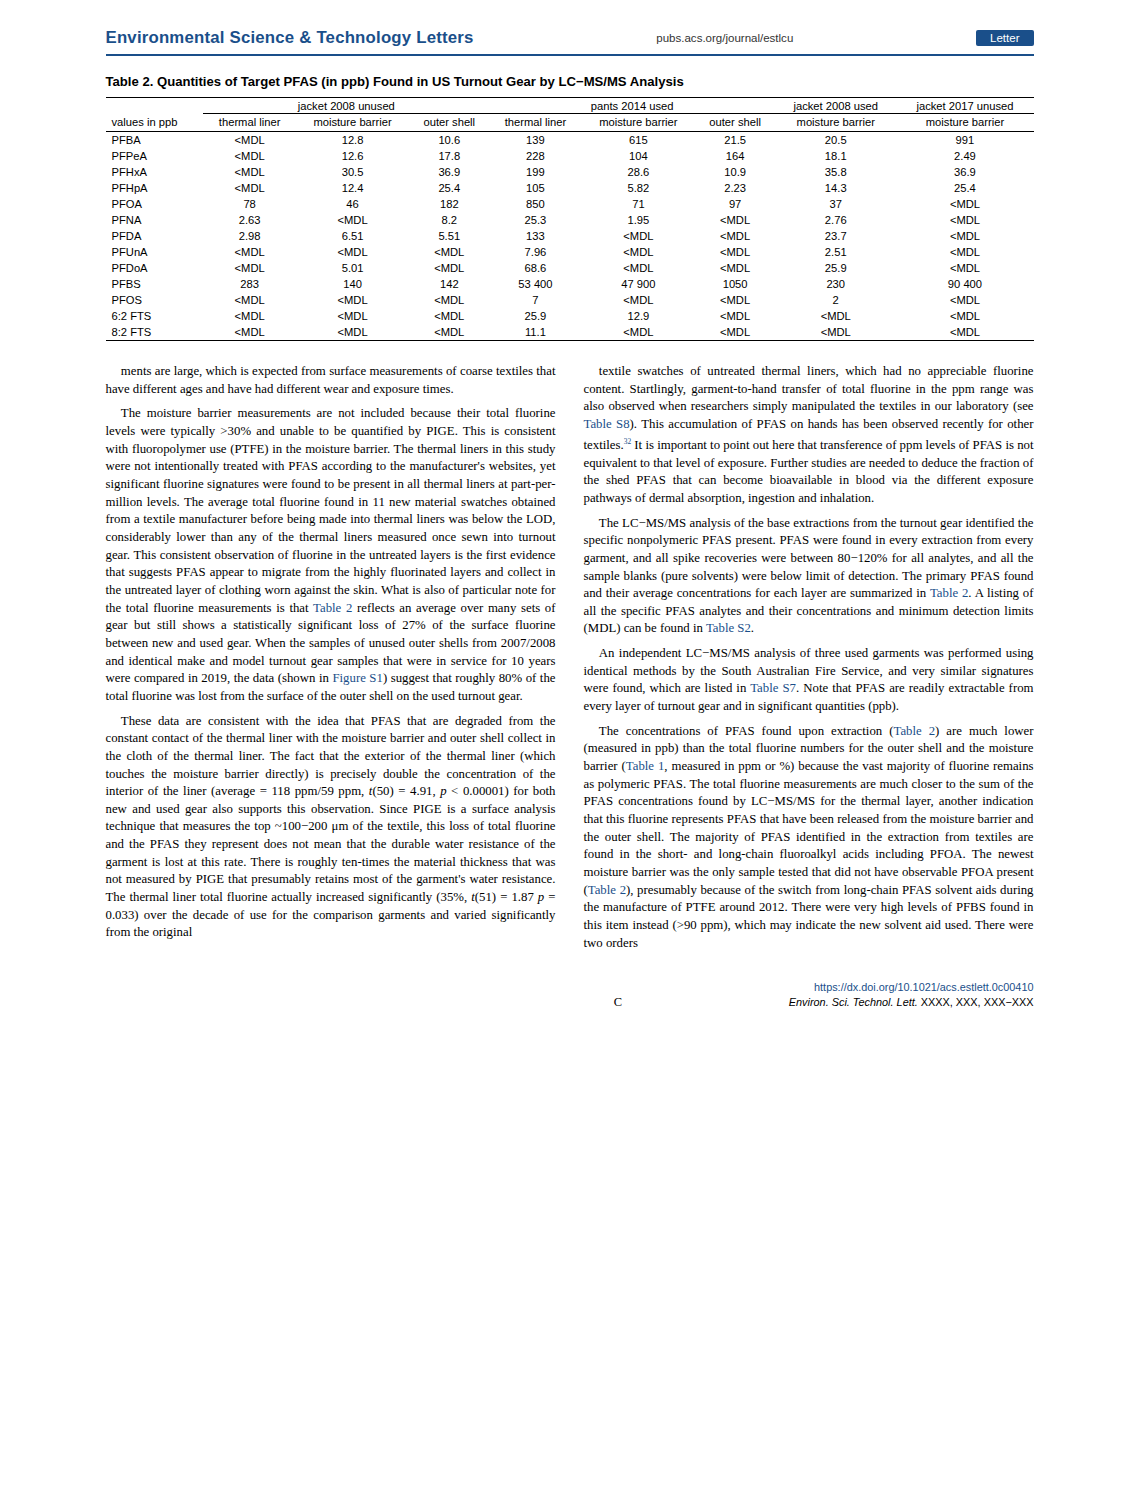Environmental Science & Technology Letters
pubs.acs.org/journal/estlcu
Letter
Table 2. Quantities of Target PFAS (in ppb) Found in US Turnout Gear by LC−MS/MS Analysis
| | jacket 2008 unused | pants 2014 used | jacket 2008 used | jacket 2017 unused |
| --- | --- | --- | --- | --- |
| values in ppb | thermal liner | moisture barrier | outer shell | thermal liner | moisture barrier | outer shell | moisture barrier | moisture barrier |
| PFBA | <MDL | 12.8 | 10.6 | 139 | 615 | 21.5 | 20.5 | 991 |
| PFPeA | <MDL | 12.6 | 17.8 | 228 | 104 | 164 | 18.1 | 2.49 |
| PFHxA | <MDL | 30.5 | 36.9 | 199 | 28.6 | 10.9 | 35.8 | 36.9 |
| PFHpA | <MDL | 12.4 | 25.4 | 105 | 5.82 | 2.23 | 14.3 | 25.4 |
| PFOA | 78 | 46 | 182 | 850 | 71 | 97 | 37 | <MDL |
| PFNA | 2.63 | <MDL | 8.2 | 25.3 | 1.95 | <MDL | 2.76 | <MDL |
| PFDA | 2.98 | 6.51 | 5.51 | 133 | <MDL | <MDL | 23.7 | <MDL |
| PFUnA | <MDL | <MDL | <MDL | 7.96 | <MDL | <MDL | 2.51 | <MDL |
| PFDoA | <MDL | 5.01 | <MDL | 68.6 | <MDL | <MDL | 25.9 | <MDL |
| PFBS | 283 | 140 | 142 | 53 400 | 47 900 | 1050 | 230 | 90 400 |
| PFOS | <MDL | <MDL | <MDL | 7 | <MDL | <MDL | 2 | <MDL |
| 6:2 FTS | <MDL | <MDL | <MDL | 25.9 | 12.9 | <MDL | <MDL | <MDL |
| 8:2 FTS | <MDL | <MDL | <MDL | 11.1 | <MDL | <MDL | <MDL | <MDL |
ments are large, which is expected from surface measurements of coarse textiles that have different ages and have had different wear and exposure times.
The moisture barrier measurements are not included because their total fluorine levels were typically >30% and unable to be quantified by PIGE. This is consistent with fluoropolymer use (PTFE) in the moisture barrier. The thermal liners in this study were not intentionally treated with PFAS according to the manufacturer's websites, yet significant fluorine signatures were found to be present in all thermal liners at part-per-million levels. The average total fluorine found in 11 new material swatches obtained from a textile manufacturer before being made into thermal liners was below the LOD, considerably lower than any of the thermal liners measured once sewn into turnout gear. This consistent observation of fluorine in the untreated layers is the first evidence that suggests PFAS appear to migrate from the highly fluorinated layers and collect in the untreated layer of clothing worn against the skin. What is also of particular note for the total fluorine measurements is that Table 2 reflects an average over many sets of gear but still shows a statistically significant loss of 27% of the surface fluorine between new and used gear. When the samples of unused outer shells from 2007/2008 and identical make and model turnout gear samples that were in service for 10 years were compared in 2019, the data (shown in Figure S1) suggest that roughly 80% of the total fluorine was lost from the surface of the outer shell on the used turnout gear.
These data are consistent with the idea that PFAS that are degraded from the constant contact of the thermal liner with the moisture barrier and outer shell collect in the cloth of the thermal liner. The fact that the exterior of the thermal liner (which touches the moisture barrier directly) is precisely double the concentration of the interior of the liner (average = 118 ppm/59 ppm, t(50) = 4.91, p < 0.00001) for both new and used gear also supports this observation. Since PIGE is a surface analysis technique that measures the top ~100−200 μm of the textile, this loss of total fluorine and the PFAS they represent does not mean that the durable water resistance of the garment is lost at this rate. There is roughly ten-times the material thickness that was not measured by PIGE that presumably retains most of the garment's water resistance. The thermal liner total fluorine actually increased significantly (35%, t(51) = 1.87 p = 0.033) over the decade of use for the comparison garments and varied significantly from the original
textile swatches of untreated thermal liners, which had no appreciable fluorine content. Startlingly, garment-to-hand transfer of total fluorine in the ppm range was also observed when researchers simply manipulated the textiles in our laboratory (see Table S8). This accumulation of PFAS on hands has been observed recently for other textiles.32 It is important to point out here that transference of ppm levels of PFAS is not equivalent to that level of exposure. Further studies are needed to deduce the fraction of the shed PFAS that can become bioavailable in blood via the different exposure pathways of dermal absorption, ingestion and inhalation.
The LC−MS/MS analysis of the base extractions from the turnout gear identified the specific nonpolymeric PFAS present. PFAS were found in every extraction from every garment, and all spike recoveries were between 80−120% for all analytes, and all the sample blanks (pure solvents) were below limit of detection. The primary PFAS found and their average concentrations for each layer are summarized in Table 2. A listing of all the specific PFAS analytes and their concentrations and minimum detection limits (MDL) can be found in Table S2.
An independent LC−MS/MS analysis of three used garments was performed using identical methods by the South Australian Fire Service, and very similar signatures were found, which are listed in Table S7. Note that PFAS are readily extractable from every layer of turnout gear and in significant quantities (ppb).
The concentrations of PFAS found upon extraction (Table 2) are much lower (measured in ppb) than the total fluorine numbers for the outer shell and the moisture barrier (Table 1, measured in ppm or %) because the vast majority of fluorine remains as polymeric PFAS. The total fluorine measurements are much closer to the sum of the PFAS concentrations found by LC−MS/MS for the thermal layer, another indication that this fluorine represents PFAS that have been released from the moisture barrier and the outer shell. The majority of PFAS identified in the extraction from textiles are found in the short- and long-chain fluoroalkyl acids including PFOA. The newest moisture barrier was the only sample tested that did not have observable PFOA present (Table 2), presumably because of the switch from long-chain PFAS solvent aids during the manufacture of PTFE around 2012. There were very high levels of PFBS found in this item instead (>90 ppm), which may indicate the new solvent aid used. There were two orders
C
https://dx.doi.org/10.1021/acs.estlett.0c00410
Environ. Sci. Technol. Lett. XXXX, XXX, XXX−XXX